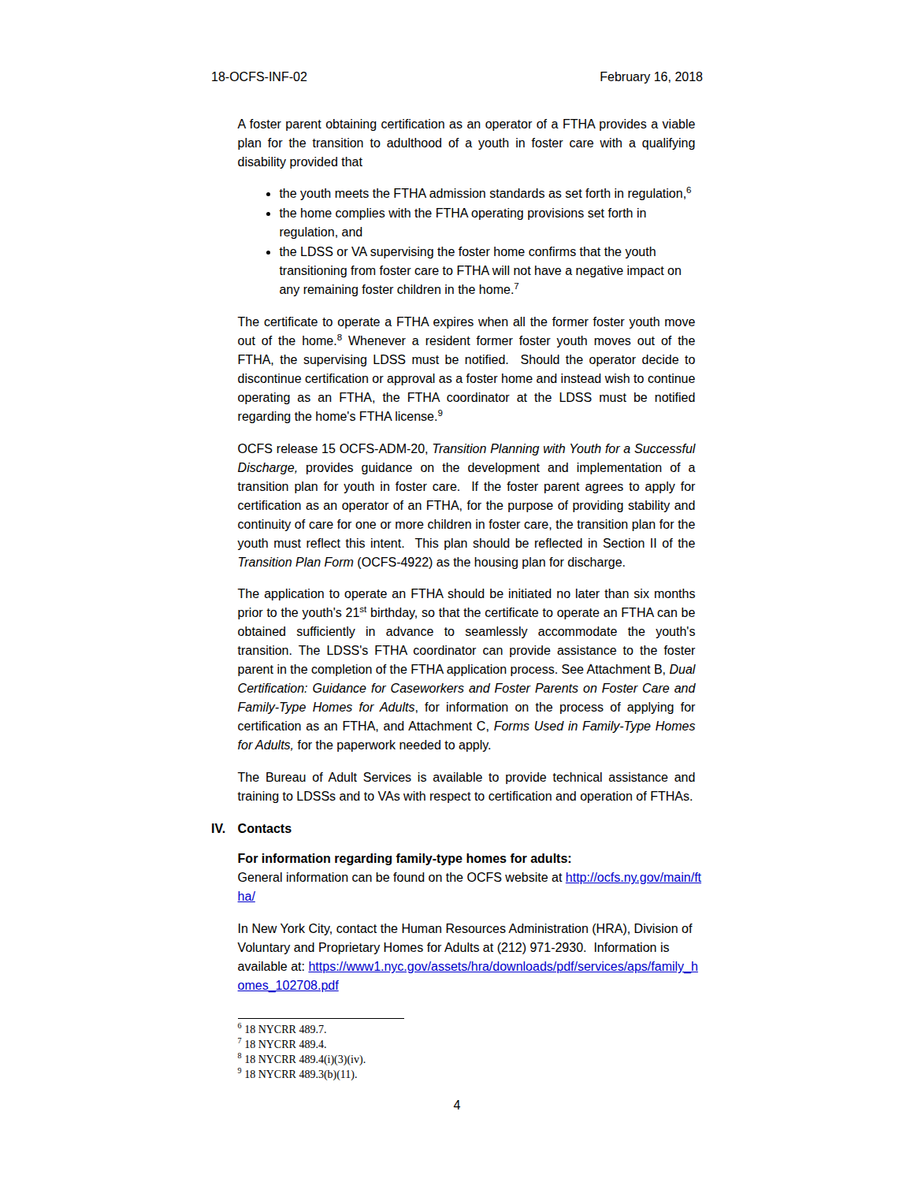18-OCFS-INF-02 February 16, 2018
A foster parent obtaining certification as an operator of a FTHA provides a viable plan for the transition to adulthood of a youth in foster care with a qualifying disability provided that
the youth meets the FTHA admission standards as set forth in regulation,6
the home complies with the FTHA operating provisions set forth in regulation, and
the LDSS or VA supervising the foster home confirms that the youth transitioning from foster care to FTHA will not have a negative impact on any remaining foster children in the home.7
The certificate to operate a FTHA expires when all the former foster youth move out of the home.8 Whenever a resident former foster youth moves out of the FTHA, the supervising LDSS must be notified. Should the operator decide to discontinue certification or approval as a foster home and instead wish to continue operating as an FTHA, the FTHA coordinator at the LDSS must be notified regarding the home's FTHA license.9
OCFS release 15 OCFS-ADM-20, Transition Planning with Youth for a Successful Discharge, provides guidance on the development and implementation of a transition plan for youth in foster care. If the foster parent agrees to apply for certification as an operator of an FTHA, for the purpose of providing stability and continuity of care for one or more children in foster care, the transition plan for the youth must reflect this intent. This plan should be reflected in Section II of the Transition Plan Form (OCFS-4922) as the housing plan for discharge.
The application to operate an FTHA should be initiated no later than six months prior to the youth's 21st birthday, so that the certificate to operate an FTHA can be obtained sufficiently in advance to seamlessly accommodate the youth's transition. The LDSS's FTHA coordinator can provide assistance to the foster parent in the completion of the FTHA application process. See Attachment B, Dual Certification: Guidance for Caseworkers and Foster Parents on Foster Care and Family-Type Homes for Adults, for information on the process of applying for certification as an FTHA, and Attachment C, Forms Used in Family-Type Homes for Adults, for the paperwork needed to apply.
The Bureau of Adult Services is available to provide technical assistance and training to LDSSs and to VAs with respect to certification and operation of FTHAs.
IV. Contacts
For information regarding family-type homes for adults:
General information can be found on the OCFS website at http://ocfs.ny.gov/main/ftha/
In New York City, contact the Human Resources Administration (HRA), Division of Voluntary and Proprietary Homes for Adults at (212) 971-2930. Information is available at: https://www1.nyc.gov/assets/hra/downloads/pdf/services/aps/family_homes_102708.pdf
6 18 NYCRR 489.7.
7 18 NYCRR 489.4.
8 18 NYCRR 489.4(i)(3)(iv).
9 18 NYCRR 489.3(b)(11).
4